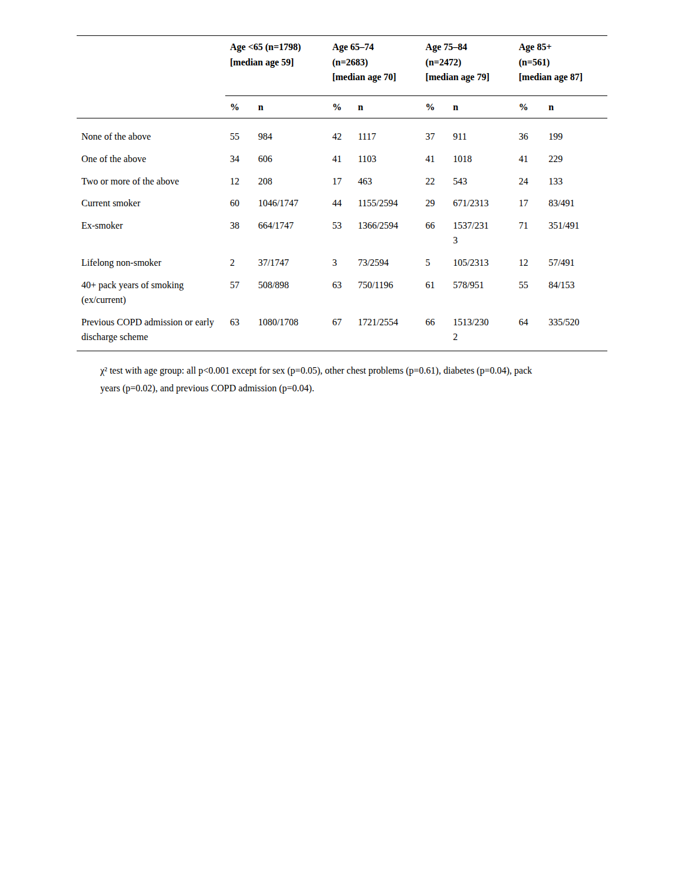| | Age <65 (n=1798) [median age 59] | Age 65–74 (n=2683) [median age 70] | Age 75–84 (n=2472) [median age 79] | Age 85+ (n=561) [median age 87] |
| --- | --- | --- | --- | --- |
| | % | n | % | n | % | n | % | n |
| None of the above | 55 | 984 | 42 | 1117 | 37 | 911 | 36 | 199 |
| One of the above | 34 | 606 | 41 | 1103 | 41 | 1018 | 41 | 229 |
| Two or more of the above | 12 | 208 | 17 | 463 | 22 | 543 | 24 | 133 |
| Current smoker | 60 | 1046/1747 | 44 | 1155/2594 | 29 | 671/2313 | 17 | 83/491 |
| Ex-smoker | 38 | 664/1747 | 53 | 1366/2594 | 66 | 1537/231 3 | 71 | 351/491 |
| Lifelong non-smoker | 2 | 37/1747 | 3 | 73/2594 | 5 | 105/2313 | 12 | 57/491 |
| 40+ pack years of smoking (ex/current) | 57 | 508/898 | 63 | 750/1196 | 61 | 578/951 | 55 | 84/153 |
| Previous COPD admission or early discharge scheme | 63 | 1080/1708 | 67 | 1721/2554 | 66 | 1513/230 2 | 64 | 335/520 |
χ² test with age group: all p<0.001 except for sex (p=0.05), other chest problems (p=0.61), diabetes (p=0.04), pack years (p=0.02), and previous COPD admission (p=0.04).